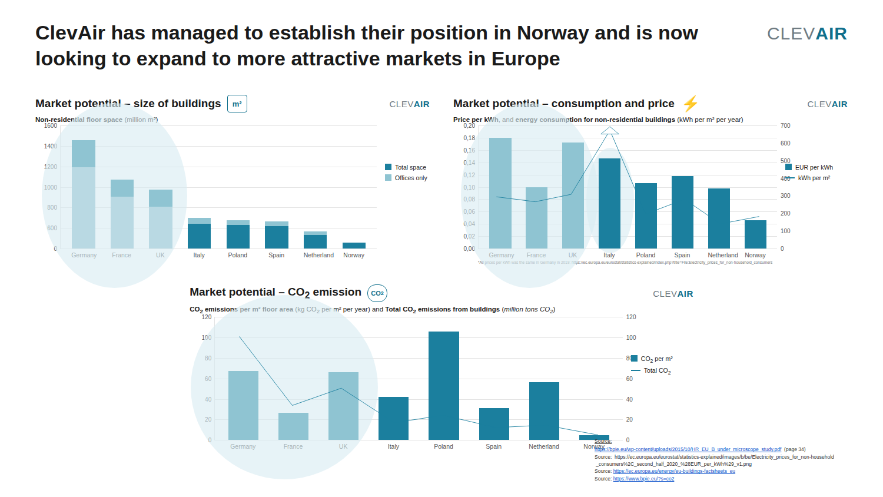ClevAir has managed to establish their position in Norway and is now looking to expand to more attractive markets in Europe
CLEV AIR
Market potential – size of buildings m²
CLEV AIR
Non-residential floor space (million m²)
1600 1400 1200 1000 800 600 0
Total space
Offices only
Germany France UK Italy Poland Spain Netherland Norway
Market potential – consumption and price ⚡
CLEV AIR
Price per kWh, and energy consumption for non-residential buildings (kWh per m² per year)
0,20 0,18 0,16 0,14 0,12 0,10 0,08 0,06 0,04 0,02 0,00 700 600 500 400 300 200 100 0
EUR per kWh
kWh per m²
Germany France UK Italy Poland Spain Netherland Norway
*All prices per kWh was the same in Germany in 2019: https://ec.europa.eu/eurostat/statistics-explained/index.php?title=File:Electricity_prices_for_non-household_consumers
Market potential – CO2 emission CO2
CLEV AIR
CO2 emissions per m² floor area (kg CO2 per m² per year) and Total CO2 emissions from buildings (million tons CO2)
120 100 80 60 40 20 0 120 100 80 60 40 20 0
CO2 per m²
Total CO2
Germany France UK Italy Poland Spain Netherland Norway
Source: https://bpie.eu/wp-content/uploads/2015/10/HR_EU_B_under_microscope_study.pdf (page 34)
Source: https://ec.europa.eu/eurostat/statistics-explained/images/b/be/Electricity_prices_for_non-household
_consumers%2C_second_half_2020_%28EUR_per_kWh%29_v1.png
Source: https://ec.europa.eu/energy/eu-buildings-factsheets_eu
Source: https://www.bpie.eu/?s=co2